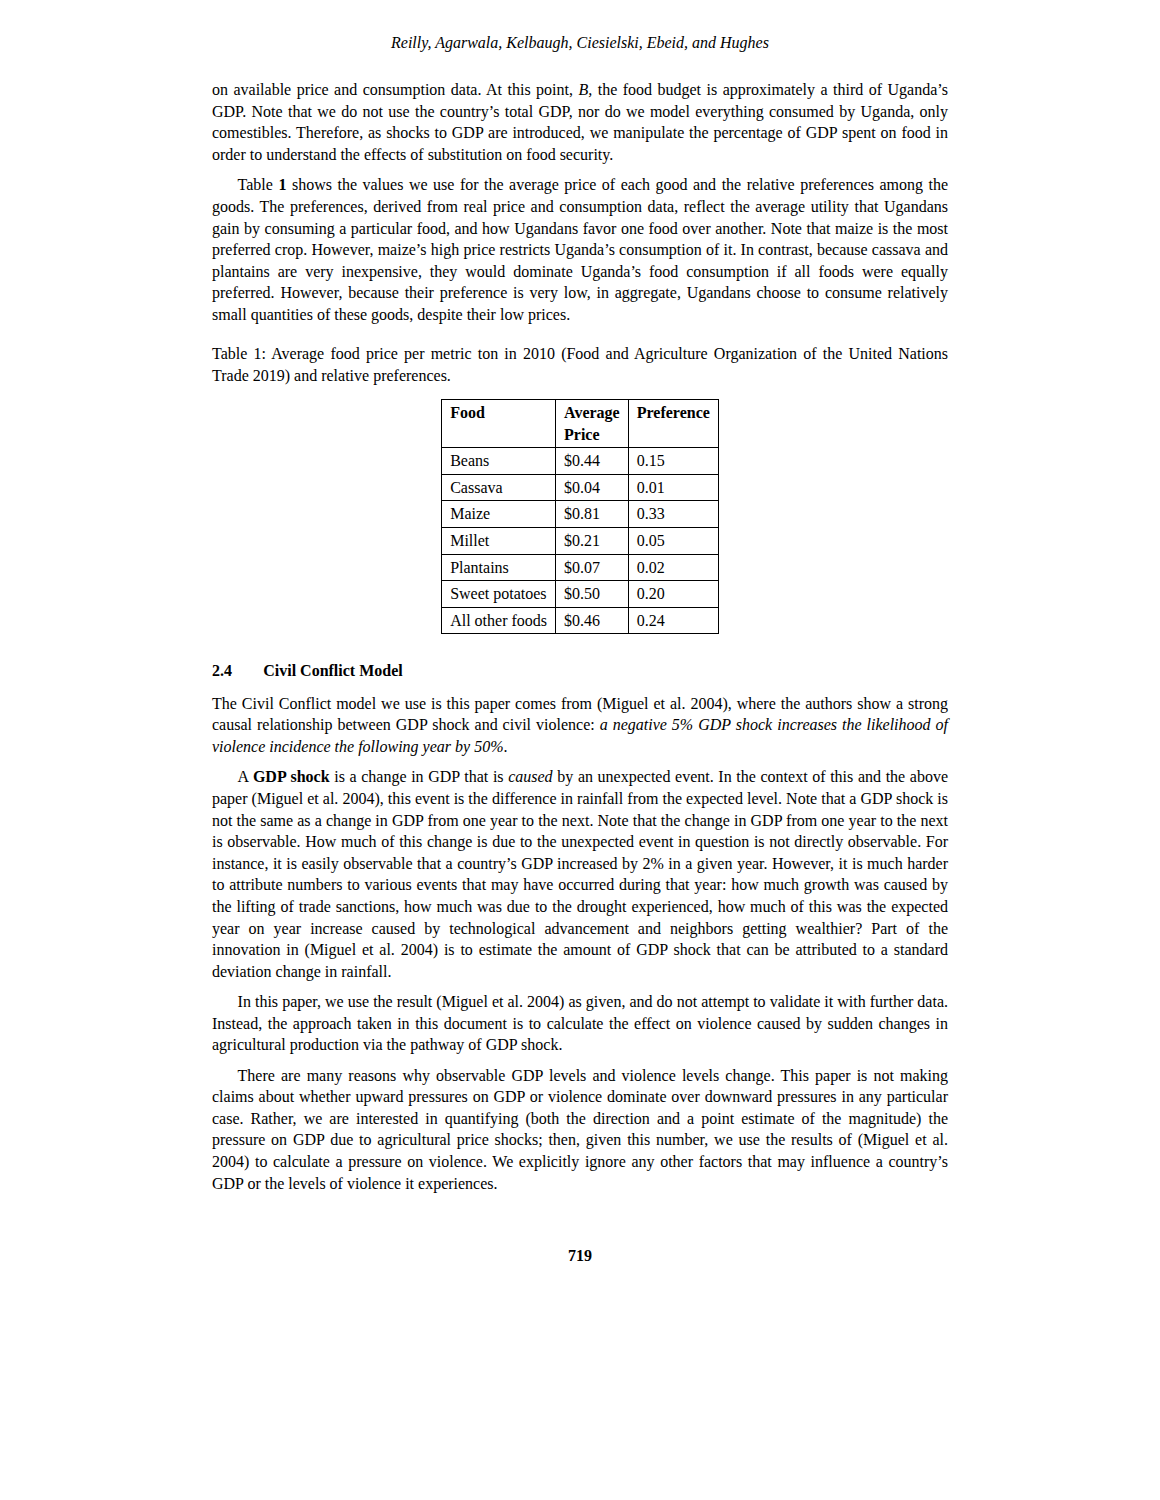Reilly, Agarwala, Kelbaugh, Ciesielski, Ebeid, and Hughes
on available price and consumption data. At this point, B, the food budget is approximately a third of Uganda’s GDP. Note that we do not use the country’s total GDP, nor do we model everything consumed by Uganda, only comestibles. Therefore, as shocks to GDP are introduced, we manipulate the percentage of GDP spent on food in order to understand the effects of substitution on food security.
Table 1 shows the values we use for the average price of each good and the relative preferences among the goods. The preferences, derived from real price and consumption data, reflect the average utility that Ugandans gain by consuming a particular food, and how Ugandans favor one food over another. Note that maize is the most preferred crop. However, maize’s high price restricts Uganda’s consumption of it. In contrast, because cassava and plantains are very inexpensive, they would dominate Uganda’s food consumption if all foods were equally preferred. However, because their preference is very low, in aggregate, Ugandans choose to consume relatively small quantities of these goods, despite their low prices.
Table 1: Average food price per metric ton in 2010 (Food and Agriculture Organization of the United Nations Trade 2019) and relative preferences.
| Food | Average Price | Preference |
| --- | --- | --- |
| Beans | $0.44 | 0.15 |
| Cassava | $0.04 | 0.01 |
| Maize | $0.81 | 0.33 |
| Millet | $0.21 | 0.05 |
| Plantains | $0.07 | 0.02 |
| Sweet potatoes | $0.50 | 0.20 |
| All other foods | $0.46 | 0.24 |
2.4 Civil Conflict Model
The Civil Conflict model we use is this paper comes from (Miguel et al. 2004), where the authors show a strong causal relationship between GDP shock and civil violence: a negative 5% GDP shock increases the likelihood of violence incidence the following year by 50%.
A GDP shock is a change in GDP that is caused by an unexpected event. In the context of this and the above paper (Miguel et al. 2004), this event is the difference in rainfall from the expected level. Note that a GDP shock is not the same as a change in GDP from one year to the next. Note that the change in GDP from one year to the next is observable. How much of this change is due to the unexpected event in question is not directly observable. For instance, it is easily observable that a country’s GDP increased by 2% in a given year. However, it is much harder to attribute numbers to various events that may have occurred during that year: how much growth was caused by the lifting of trade sanctions, how much was due to the drought experienced, how much of this was the expected year on year increase caused by technological advancement and neighbors getting wealthier? Part of the innovation in (Miguel et al. 2004) is to estimate the amount of GDP shock that can be attributed to a standard deviation change in rainfall.
In this paper, we use the result (Miguel et al. 2004) as given, and do not attempt to validate it with further data. Instead, the approach taken in this document is to calculate the effect on violence caused by sudden changes in agricultural production via the pathway of GDP shock.
There are many reasons why observable GDP levels and violence levels change. This paper is not making claims about whether upward pressures on GDP or violence dominate over downward pressures in any particular case. Rather, we are interested in quantifying (both the direction and a point estimate of the magnitude) the pressure on GDP due to agricultural price shocks; then, given this number, we use the results of (Miguel et al. 2004) to calculate a pressure on violence. We explicitly ignore any other factors that may influence a country’s GDP or the levels of violence it experiences.
719